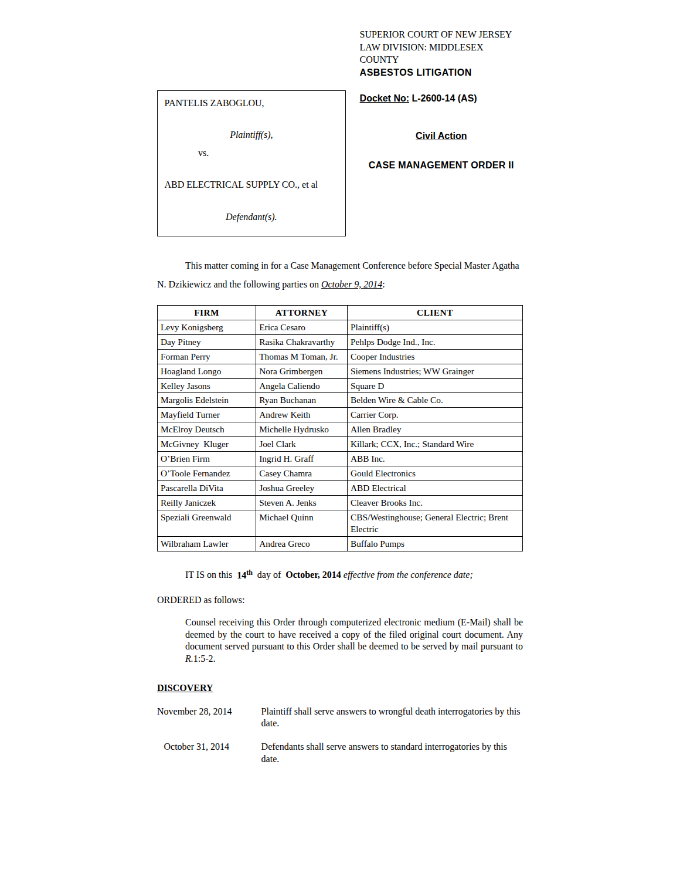SUPERIOR COURT OF NEW JERSEY
LAW DIVISION: MIDDLESEX COUNTY
ASBESTOS LITIGATION
PANTELIS ZABOGLOU,
Plaintiff(s),
vs.
ABD ELECTRICAL SUPPLY CO., et al
Defendant(s).
Docket No: L-2600-14 (AS)
Civil Action
CASE MANAGEMENT ORDER II
This matter coming in for a Case Management Conference before Special Master Agatha N. Dzikiewicz and the following parties on October 9, 2014:
| FIRM | ATTORNEY | CLIENT |
| --- | --- | --- |
| Levy Konigsberg | Erica Cesaro | Plaintiff(s) |
| Day Pitney | Rasika Chakravarthy | Pehlps Dodge Ind., Inc. |
| Forman Perry | Thomas M Toman, Jr. | Cooper Industries |
| Hoagland Longo | Nora Grimbergen | Siemens Industries; WW Grainger |
| Kelley Jasons | Angela Caliendo | Square D |
| Margolis Edelstein | Ryan Buchanan | Belden Wire & Cable Co. |
| Mayfield Turner | Andrew Keith | Carrier Corp. |
| McElroy Deutsch | Michelle Hydrusko | Allen Bradley |
| McGivney Kluger | Joel Clark | Killark; CCX, Inc.; Standard Wire |
| O’Brien Firm | Ingrid H. Graff | ABB Inc. |
| O’Toole Fernandez | Casey Chamra | Gould Electronics |
| Pascarella DiVita | Joshua Greeley | ABD Electrical |
| Reilly Janiczek | Steven A. Jenks | Cleaver Brooks Inc. |
| Speziali Greenwald | Michael Quinn | CBS/Westinghouse; General Electric; Brent Electric |
| Wilbraham Lawler | Andrea Greco | Buffalo Pumps |
IT IS on this 14th day of October, 2014 effective from the conference date;
ORDERED as follows:
Counsel receiving this Order through computerized electronic medium (E-Mail) shall be deemed by the court to have received a copy of the filed original court document. Any document served pursuant to this Order shall be deemed to be served by mail pursuant to R. 1:5-2.
DISCOVERY
November 28, 2014
Plaintiff shall serve answers to wrongful death interrogatories by this date.
October 31, 2014
Defendants shall serve answers to standard interrogatories by this date.